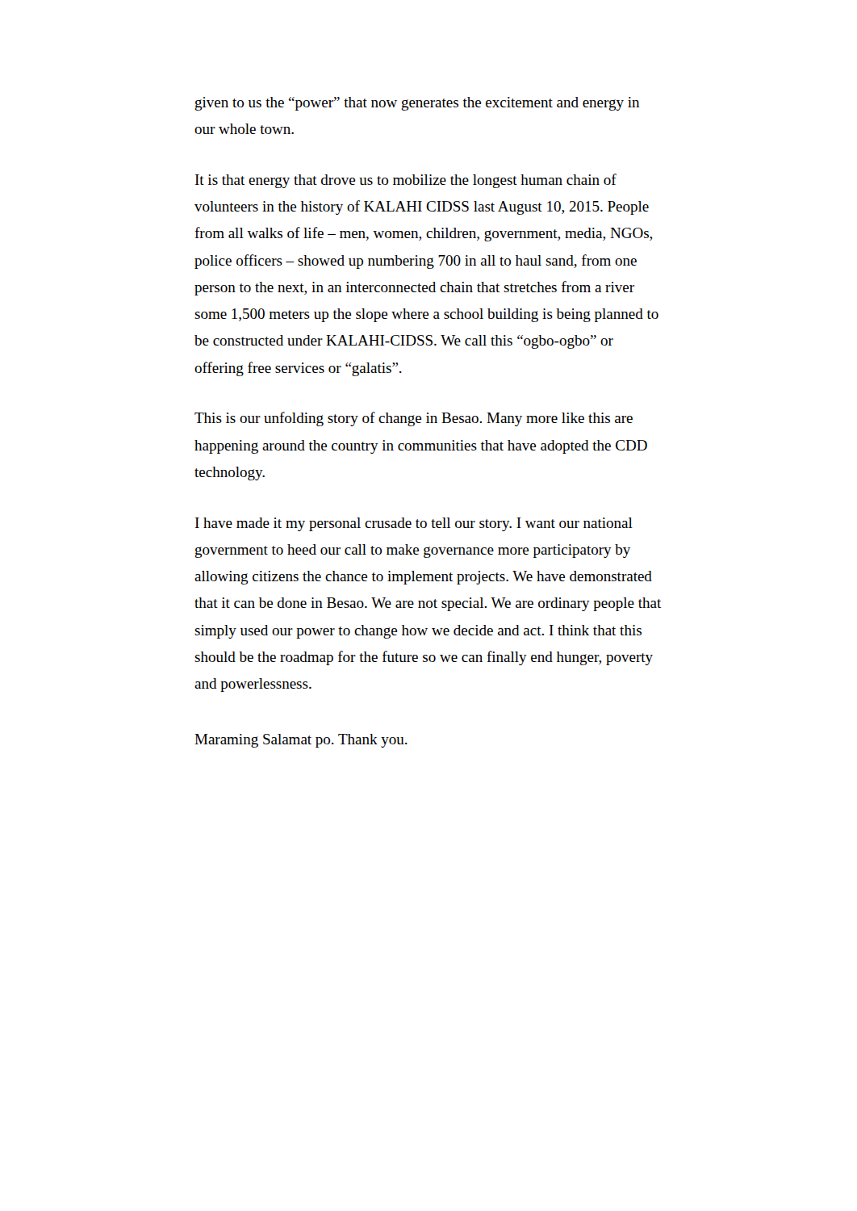given to us the “power” that now generates the excitement and energy in our whole town.
It is that energy that drove us to mobilize the longest human chain of volunteers in the history of KALAHI CIDSS last August 10, 2015. People from all walks of life – men, women, children, government, media, NGOs, police officers – showed up numbering 700 in all to haul sand, from one person to the next, in an interconnected chain that stretches from a river some 1,500 meters up the slope where a school building is being planned to be constructed under KALAHI-CIDSS. We call this “ogbo-ogbo” or offering free services or “galatis”.
This is our unfolding story of change in Besao. Many more like this are happening around the country in communities that have adopted the CDD technology.
I have made it my personal crusade to tell our story. I want our national government to heed our call to make governance more participatory by allowing citizens the chance to implement projects. We have demonstrated that it can be done in Besao. We are not special. We are ordinary people that simply used our power to change how we decide and act. I think that this should be the roadmap for the future so we can finally end hunger, poverty and powerlessness.
Maraming Salamat po. Thank you.